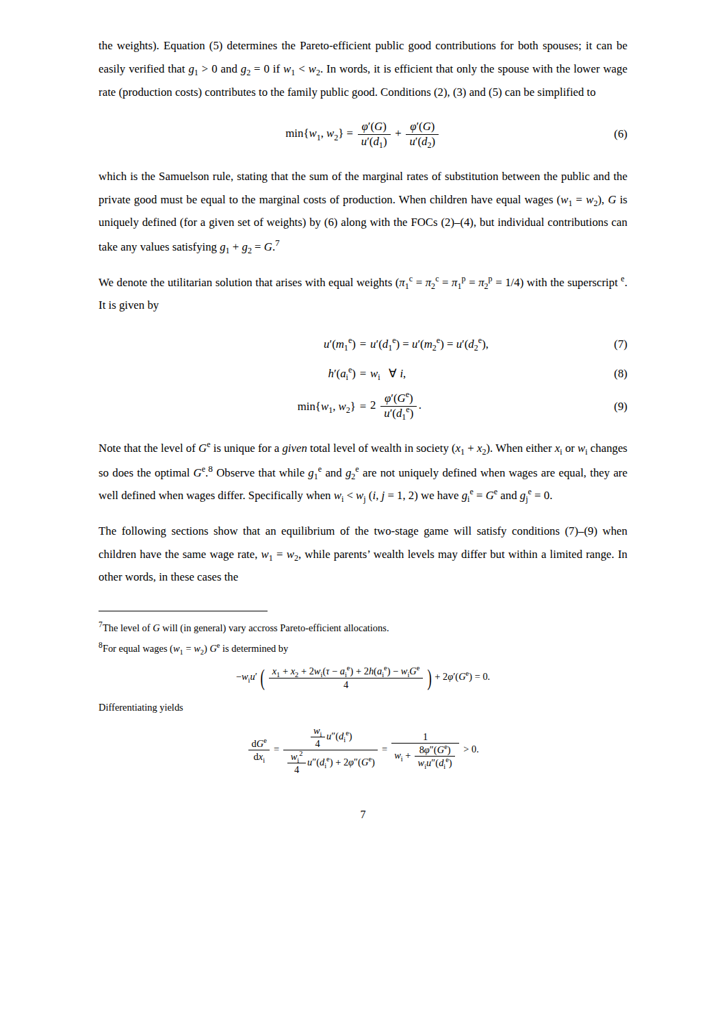the weights). Equation (5) determines the Pareto-efficient public good contributions for both spouses; it can be easily verified that g1 > 0 and g2 = 0 if w1 < w2. In words, it is efficient that only the spouse with the lower wage rate (production costs) contributes to the family public good. Conditions (2), (3) and (5) can be simplified to
min{w1, w2} = φ′(G) u′(d1) + φ′(G) u′(d2)
(6)
which is the Samuelson rule, stating that the sum of the marginal rates of substitution between the public and the private good must be equal to the marginal costs of production. When children have equal wages (w1 = w2), G is uniquely defined (for a given set of weights) by (6) along with the FOCs (2)–(4), but individual contributions can take any values satisfying g1 + g2 = G.7
We denote the utilitarian solution that arises with equal weights (π1c = π2c = π1p = π2p = 1/4) with the superscript e. It is given by
u′(m1e) = u′(d1e) = u′(m2e) = u′(d2e), (7)
h′(aie) = wi ∀ i, (8)
min{w1, w2} = 2 φ′(Ge) u′(d1e). (9)
Note that the level of Ge is unique for a given total level of wealth in society (x1 + x2). When either xi or wi changes so does the optimal Ge.8 Observe that while g1e and g2e are not uniquely defined when wages are equal, they are well defined when wages differ. Specifically when wi < wj (i, j = 1, 2) we have gie = Ge and gje = 0.
The following sections show that an equilibrium of the two-stage game will satisfy conditions (7)–(9) when children have the same wage rate, w1 = w2, while parents’ wealth levels may differ but within a limited range. In other words, in these cases the
7 The level of G will (in general) vary accross Pareto-efficient allocations.
8 For equal wages (w1 = w2) Ge is determined by
−wiu′ ( x1 + x2 + 2wi(τ − aie) + 2h(aie) − wiGe 4 ) + 2φ′(Ge) = 0.
Differentiating yields
dGe dxi = wi 4 u″(die) wi24 u″(die) + 2φ″(Ge) = 1 wi + 8φ″(Ge) wiu″(die) > 0.
7